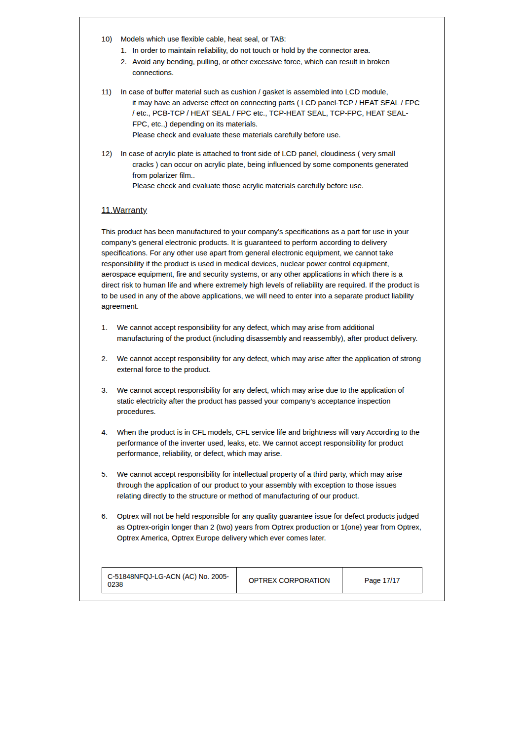10) Models which use flexible cable, heat seal, or TAB:
1. In order to maintain reliability, do not touch or hold by the connector area.
2. Avoid any bending, pulling, or other excessive force, which can result in broken connections.
11) In case of buffer material such as cushion / gasket is assembled into LCD module,
it may have an adverse effect on connecting parts ( LCD panel-TCP / HEAT SEAL / FPC / etc., PCB-TCP / HEAT SEAL / FPC etc., TCP-HEAT SEAL, TCP-FPC, HEAT SEAL-FPC, etc.,) depending on its materials.
Please check and evaluate these materials carefully before use.
12) In case of acrylic plate is attached to front side of LCD panel, cloudiness ( very small
cracks ) can occur on acrylic plate, being influenced by some components generated from polarizer film..
Please check and evaluate those acrylic materials carefully before use.
11.Warranty
This product has been manufactured to your company’s specifications as a part for use in your company’s general electronic products. It is guaranteed to perform according to delivery specifications. For any other use apart from general electronic equipment, we cannot take responsibility if the product is used in medical devices, nuclear power control equipment, aerospace equipment, fire and security systems, or any other applications in which there is a direct risk to human life and where extremely high levels of reliability are required. If the product is to be used in any of the above applications, we will need to enter into a separate product liability agreement.
1. We cannot accept responsibility for any defect, which may arise from additional manufacturing of the product (including disassembly and reassembly), after product delivery.
2. We cannot accept responsibility for any defect, which may arise after the application of strong external force to the product.
3. We cannot accept responsibility for any defect, which may arise due to the application of static electricity after the product has passed your company’s acceptance inspection procedures.
4. When the product is in CFL models, CFL service life and brightness will vary According to the performance of the inverter used, leaks, etc. We cannot accept responsibility for product performance, reliability, or defect, which may arise.
5. We cannot accept responsibility for intellectual property of a third party, which may arise through the application of our product to your assembly with exception to those issues relating directly to the structure or method of manufacturing of our product.
6. Optrex will not be held responsible for any quality guarantee issue for defect products judged as Optrex-origin longer than 2 (two) years from Optrex production or 1(one) year from Optrex, Optrex America, Optrex Europe delivery which ever comes later.
| C-51848NFQJ-LG-ACN (AC) No. 2005-0238 | OPTREX CORPORATION | Page 17/17 |